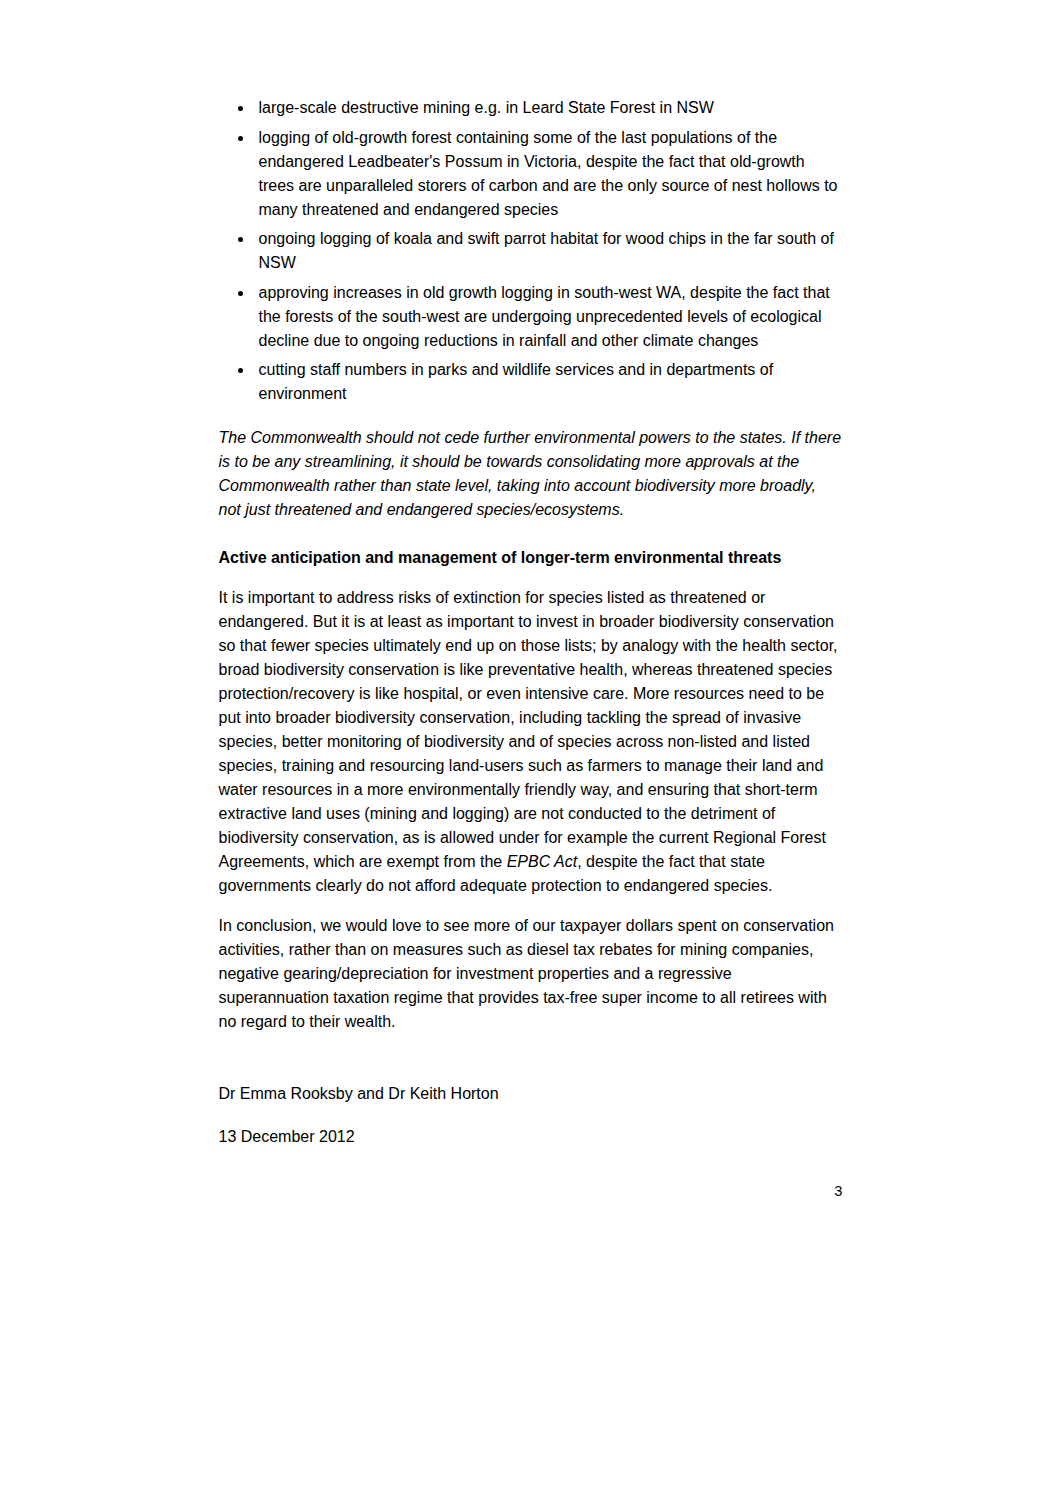large-scale destructive mining e.g. in Leard State Forest in NSW
logging of old-growth forest containing some of the last populations of the endangered Leadbeater's Possum in Victoria, despite the fact that old-growth trees are unparalleled storers of carbon and are the only source of nest hollows to many threatened and endangered species
ongoing logging of koala and swift parrot habitat for wood chips in the far south of NSW
approving increases in old growth logging in south-west WA, despite the fact that the forests of the south-west are undergoing unprecedented levels of ecological decline due to ongoing reductions in rainfall and other climate changes
cutting staff numbers in parks and wildlife services and in departments of environment
The Commonwealth should not cede further environmental powers to the states. If there is to be any streamlining, it should be towards consolidating more approvals at the Commonwealth rather than state level, taking into account biodiversity more broadly, not just threatened and endangered species/ecosystems.
Active anticipation and management of longer-term environmental threats
It is important to address risks of extinction for species listed as threatened or endangered. But it is at least as important to invest in broader biodiversity conservation so that fewer species ultimately end up on those lists; by analogy with the health sector, broad biodiversity conservation is like preventative health, whereas threatened species protection/recovery is like hospital, or even intensive care. More resources need to be put into broader biodiversity conservation, including tackling the spread of invasive species, better monitoring of biodiversity and of species across non-listed and listed species, training and resourcing land-users such as farmers to manage their land and water resources in a more environmentally friendly way, and ensuring that short-term extractive land uses (mining and logging) are not conducted to the detriment of biodiversity conservation, as is allowed under for example the current Regional Forest Agreements, which are exempt from the EPBC Act, despite the fact that state governments clearly do not afford adequate protection to endangered species.
In conclusion, we would love to see more of our taxpayer dollars spent on conservation activities, rather than on measures such as diesel tax rebates for mining companies, negative gearing/depreciation for investment properties and a regressive superannuation taxation regime that provides tax-free super income to all retirees with no regard to their wealth.
Dr Emma Rooksby and Dr Keith Horton
13 December 2012
3